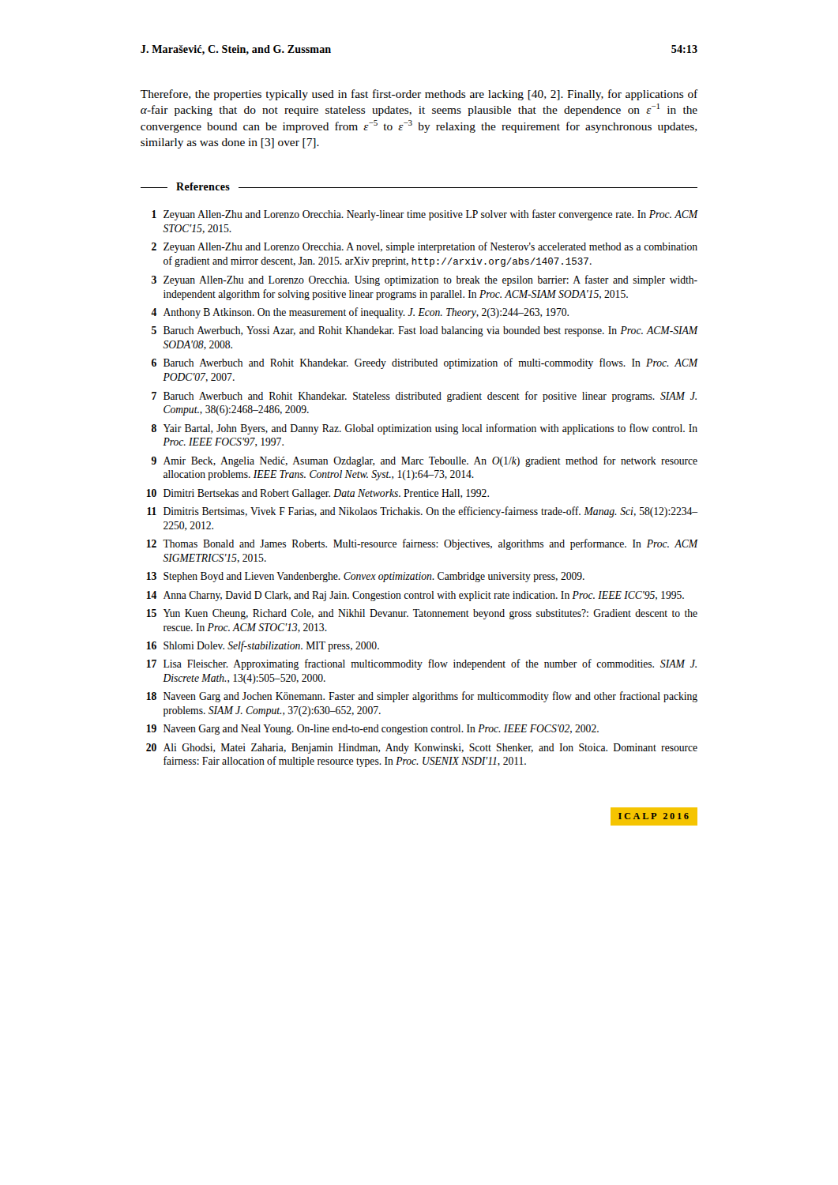J. Marašević, C. Stein, and G. Zussman 54:13
Therefore, the properties typically used in fast first-order methods are lacking [40, 2]. Finally, for applications of α-fair packing that do not require stateless updates, it seems plausible that the dependence on ε−1 in the convergence bound can be improved from ε−5 to ε−3 by relaxing the requirement for asynchronous updates, similarly as was done in [3] over [7].
References
Zeyuan Allen-Zhu and Lorenzo Orecchia. Nearly-linear time positive LP solver with faster convergence rate. In Proc. ACM STOC'15, 2015.
Zeyuan Allen-Zhu and Lorenzo Orecchia. A novel, simple interpretation of Nesterov's accelerated method as a combination of gradient and mirror descent, Jan. 2015. arXiv preprint, http://arxiv.org/abs/1407.1537.
Zeyuan Allen-Zhu and Lorenzo Orecchia. Using optimization to break the epsilon barrier: A faster and simpler width-independent algorithm for solving positive linear programs in parallel. In Proc. ACM-SIAM SODA'15, 2015.
Anthony B Atkinson. On the measurement of inequality. J. Econ. Theory, 2(3):244–263, 1970.
Baruch Awerbuch, Yossi Azar, and Rohit Khandekar. Fast load balancing via bounded best response. In Proc. ACM-SIAM SODA'08, 2008.
Baruch Awerbuch and Rohit Khandekar. Greedy distributed optimization of multi-commodity flows. In Proc. ACM PODC'07, 2007.
Baruch Awerbuch and Rohit Khandekar. Stateless distributed gradient descent for positive linear programs. SIAM J. Comput., 38(6):2468–2486, 2009.
Yair Bartal, John Byers, and Danny Raz. Global optimization using local information with applications to flow control. In Proc. IEEE FOCS'97, 1997.
Amir Beck, Angelia Nedić, Asuman Ozdaglar, and Marc Teboulle. An O(1/k) gradient method for network resource allocation problems. IEEE Trans. Control Netw. Syst., 1(1):64–73, 2014.
Dimitri Bertsekas and Robert Gallager. Data Networks. Prentice Hall, 1992.
Dimitris Bertsimas, Vivek F Farias, and Nikolaos Trichakis. On the efficiency-fairness trade-off. Manag. Sci, 58(12):2234–2250, 2012.
Thomas Bonald and James Roberts. Multi-resource fairness: Objectives, algorithms and performance. In Proc. ACM SIGMETRICS'15, 2015.
Stephen Boyd and Lieven Vandenberghe. Convex optimization. Cambridge university press, 2009.
Anna Charny, David D Clark, and Raj Jain. Congestion control with explicit rate indication. In Proc. IEEE ICC'95, 1995.
Yun Kuen Cheung, Richard Cole, and Nikhil Devanur. Tatonnement beyond gross substitutes?: Gradient descent to the rescue. In Proc. ACM STOC'13, 2013.
Shlomi Dolev. Self-stabilization. MIT press, 2000.
Lisa Fleischer. Approximating fractional multicommodity flow independent of the number of commodities. SIAM J. Discrete Math., 13(4):505–520, 2000.
Naveen Garg and Jochen Könemann. Faster and simpler algorithms for multicommodity flow and other fractional packing problems. SIAM J. Comput., 37(2):630–652, 2007.
Naveen Garg and Neal Young. On-line end-to-end congestion control. In Proc. IEEE FOCS'02, 2002.
Ali Ghodsi, Matei Zaharia, Benjamin Hindman, Andy Konwinski, Scott Shenker, and Ion Stoica. Dominant resource fairness: Fair allocation of multiple resource types. In Proc. USENIX NSDI'11, 2011.
ICALP 2016